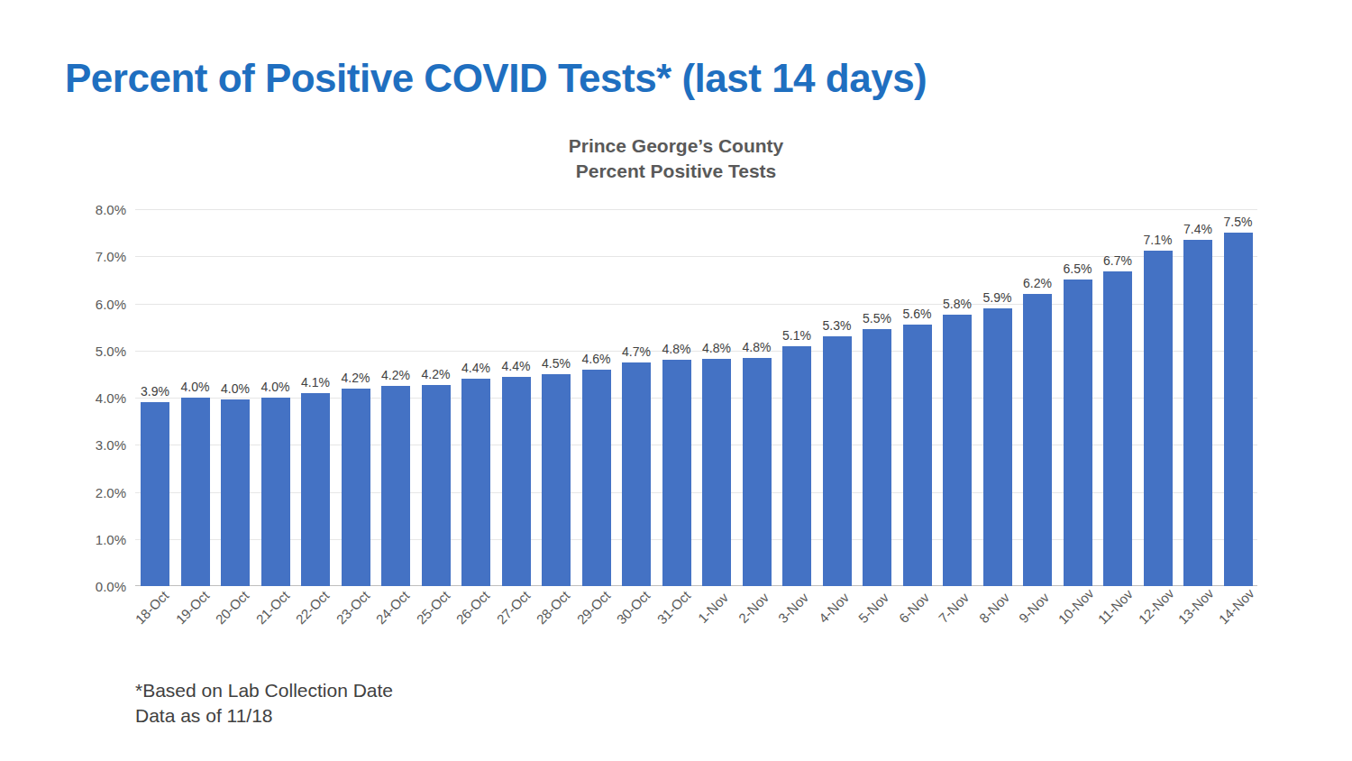Percent of Positive COVID Tests* (last 14 days)
Prince George’s County Percent Positive Tests
8.0%
7.0%
6.0%
5.0%
4.0%
3.0%
2.0%
1.0%
0.0%
3.9%
4.0%
4.0%
4.0%
4.1%
4.2%
4.2%
4.2%
4.4%
4.4%
4.5%
4.6%
4.7%
4.8%
4.8%
4.8%
5.1%
5.3%
5.5%
5.6%
5.8%
5.9%
6.2%
6.5%
6.7%
7.1%
7.4%
7.5%
18-Oct
19-Oct
20-Oct
21-Oct
22-Oct
23-Oct
24-Oct
25-Oct
26-Oct
27-Oct
28-Oct
29-Oct
30-Oct
31-Oct
1-Nov
2-Nov
3-Nov
4-Nov
5-Nov
6-Nov
7-Nov
8-Nov
9-Nov
10-Nov
11-Nov
12-Nov
13-Nov
14-Nov
*Based on Lab Collection Date
Data as of 11/18